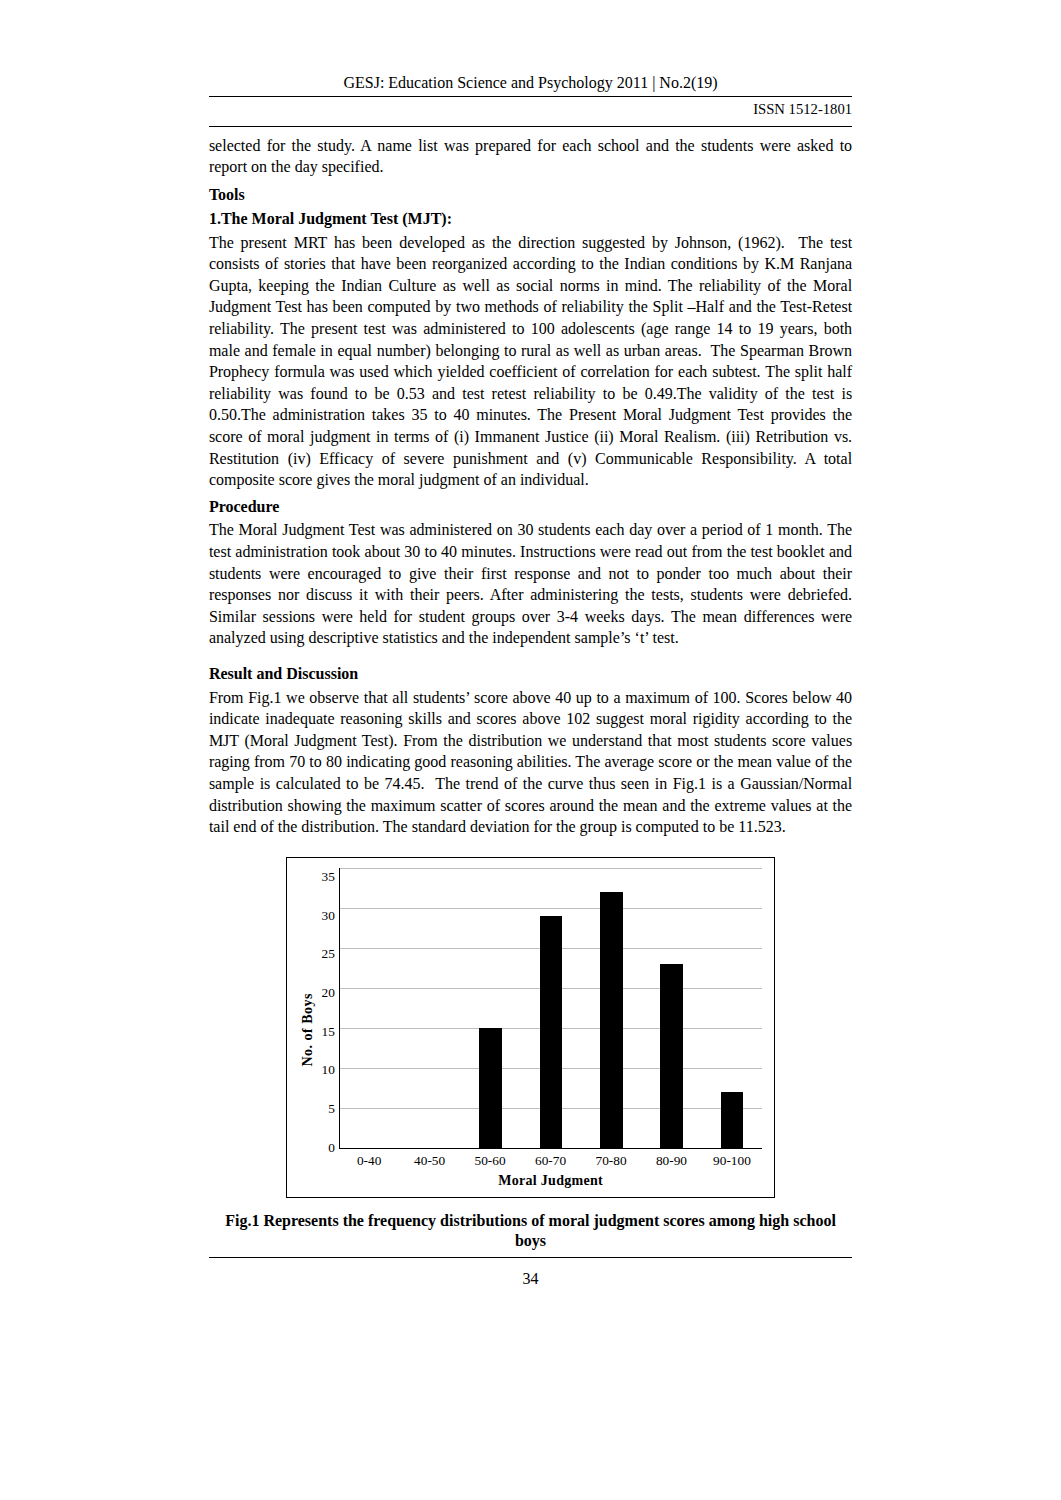GESJ: Education Science and Psychology 2011 | No.2(19)
ISSN 1512-1801
selected for the study. A name list was prepared for each school and the students were asked to report on the day specified.
Tools
1.The Moral Judgment Test (MJT):
The present MRT has been developed as the direction suggested by Johnson, (1962). The test consists of stories that have been reorganized according to the Indian conditions by K.M Ranjana Gupta, keeping the Indian Culture as well as social norms in mind. The reliability of the Moral Judgment Test has been computed by two methods of reliability the Split –Half and the Test-Retest reliability. The present test was administered to 100 adolescents (age range 14 to 19 years, both male and female in equal number) belonging to rural as well as urban areas. The Spearman Brown Prophecy formula was used which yielded coefficient of correlation for each subtest. The split half reliability was found to be 0.53 and test retest reliability to be 0.49.The validity of the test is 0.50.The administration takes 35 to 40 minutes. The Present Moral Judgment Test provides the score of moral judgment in terms of (i) Immanent Justice (ii) Moral Realism. (iii) Retribution vs. Restitution (iv) Efficacy of severe punishment and (v) Communicable Responsibility. A total composite score gives the moral judgment of an individual.
Procedure
The Moral Judgment Test was administered on 30 students each day over a period of 1 month. The test administration took about 30 to 40 minutes. Instructions were read out from the test booklet and students were encouraged to give their first response and not to ponder too much about their responses nor discuss it with their peers. After administering the tests, students were debriefed. Similar sessions were held for student groups over 3-4 weeks days. The mean differences were analyzed using descriptive statistics and the independent sample’s ‘t’ test.
Result and Discussion
From Fig.1 we observe that all students’ score above 40 up to a maximum of 100. Scores below 40 indicate inadequate reasoning skills and scores above 102 suggest moral rigidity according to the MJT (Moral Judgment Test). From the distribution we understand that most students score values raging from 70 to 80 indicating good reasoning abilities. The average score or the mean value of the sample is calculated to be 74.45. The trend of the curve thus seen in Fig.1 is a Gaussian/Normal distribution showing the maximum scatter of scores around the mean and the extreme values at the tail end of the distribution. The standard deviation for the group is computed to be 11.523.
No. of Boys
35 30 25 20 15 10 5 0
0-40 40-50 50-60 60-70 70-80 80-90 90-100
Moral Judgment
Fig.1 Represents the frequency distributions of moral judgment scores among high school
boys
34